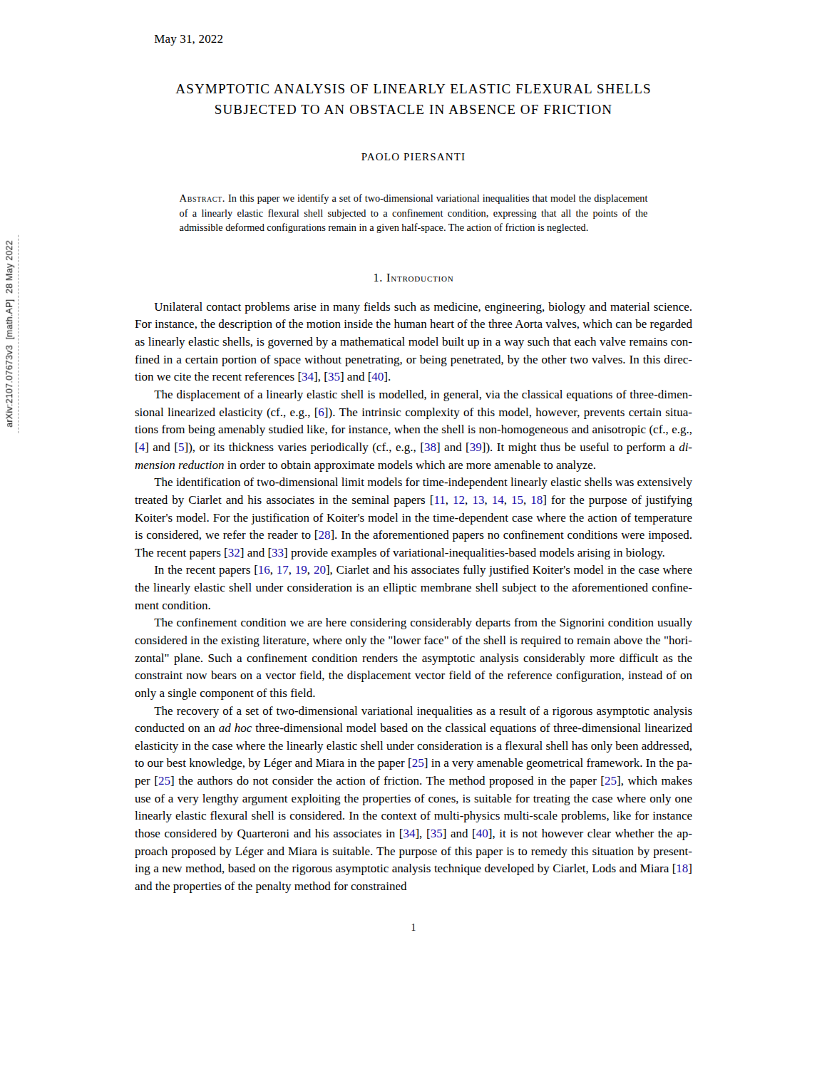arXiv:2107.07673v3 [math.AP] 28 May 2022
May 31, 2022
Asymptotic analysis of linearly elastic flexural shells
subjected to an obstacle in absence of friction
Paolo Piersanti
Abstract. In this paper we identify a set of two-dimensional variational inequalities that model the displacement of a linearly elastic flexural shell subjected to a confinement condition, expressing that all the points of the admissible deformed configurations remain in a given half-space. The action of friction is neglected.
1. Introduction
Unilateral contact problems arise in many fields such as medicine, engineering, biology and material science. For instance, the description of the motion inside the human heart of the three Aorta valves, which can be regarded as linearly elastic shells, is governed by a mathematical model built up in a way such that each valve remains confined in a certain portion of space without penetrating, or being penetrated, by the other two valves. In this direction we cite the recent references [34], [35] and [40].
The displacement of a linearly elastic shell is modelled, in general, via the classical equations of three-dimensional linearized elasticity (cf., e.g., [6]). The intrinsic complexity of this model, however, prevents certain situations from being amenably studied like, for instance, when the shell is non-homogeneous and anisotropic (cf., e.g., [4] and [5]), or its thickness varies periodically (cf., e.g., [38] and [39]). It might thus be useful to perform a dimension reduction in order to obtain approximate models which are more amenable to analyze.
The identification of two-dimensional limit models for time-independent linearly elastic shells was extensively treated by Ciarlet and his associates in the seminal papers [11, 12, 13, 14, 15, 18] for the purpose of justifying Koiter's model. For the justification of Koiter's model in the time-dependent case where the action of temperature is considered, we refer the reader to [28]. In the aforementioned papers no confinement conditions were imposed. The recent papers [32] and [33] provide examples of variational-inequalities-based models arising in biology.
In the recent papers [16, 17, 19, 20], Ciarlet and his associates fully justified Koiter's model in the case where the linearly elastic shell under consideration is an elliptic membrane shell subject to the aforementioned confinement condition.
The confinement condition we are here considering considerably departs from the Signorini condition usually considered in the existing literature, where only the "lower face" of the shell is required to remain above the "horizontal" plane. Such a confinement condition renders the asymptotic analysis considerably more difficult as the constraint now bears on a vector field, the displacement vector field of the reference configuration, instead of on only a single component of this field.
The recovery of a set of two-dimensional variational inequalities as a result of a rigorous asymptotic analysis conducted on an ad hoc three-dimensional model based on the classical equations of three-dimensional linearized elasticity in the case where the linearly elastic shell under consideration is a flexural shell has only been addressed, to our best knowledge, by Léger and Miara in the paper [25] in a very amenable geometrical framework. In the paper [25] the authors do not consider the action of friction. The method proposed in the paper [25], which makes use of a very lengthy argument exploiting the properties of cones, is suitable for treating the case where only one linearly elastic flexural shell is considered. In the context of multi-physics multi-scale problems, like for instance those considered by Quarteroni and his associates in [34], [35] and [40], it is not however clear whether the approach proposed by Léger and Miara is suitable. The purpose of this paper is to remedy this situation by presenting a new method, based on the rigorous asymptotic analysis technique developed by Ciarlet, Lods and Miara [18] and the properties of the penalty method for constrained
1